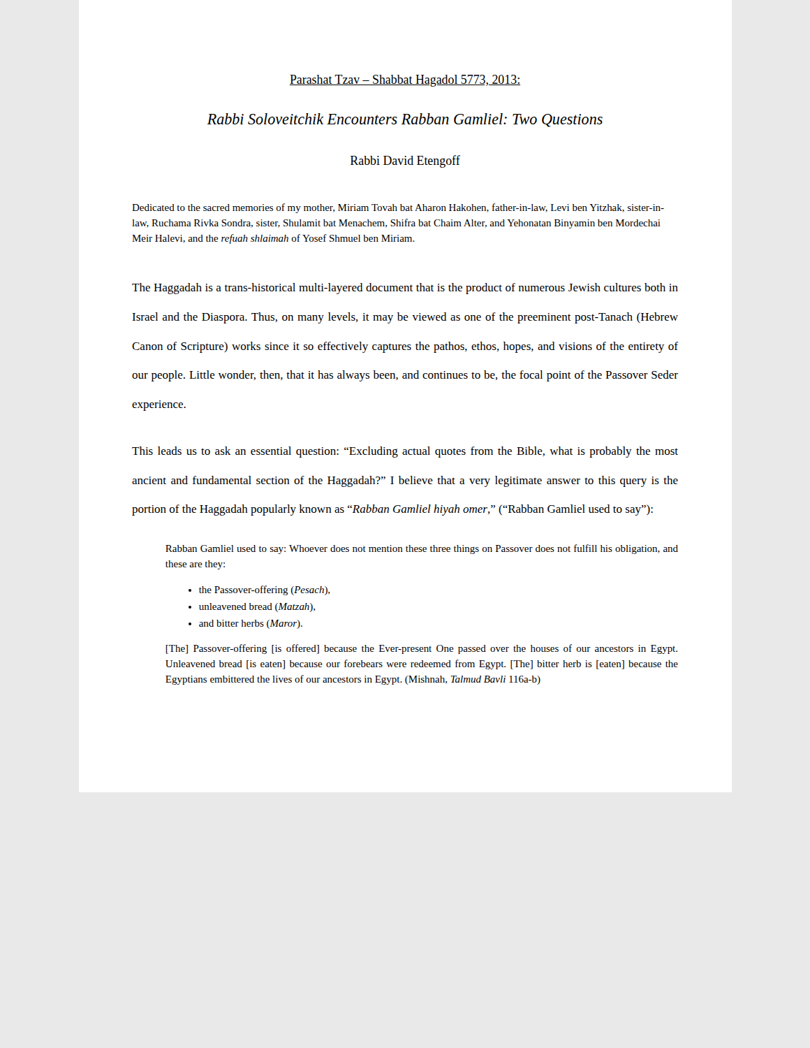Parashat Tzav – Shabbat Hagadol 5773, 2013:
Rabbi Soloveitchik Encounters Rabban Gamliel: Two Questions
Rabbi David Etengoff
Dedicated to the sacred memories of my mother, Miriam Tovah bat Aharon Hakohen, father-in-law, Levi ben Yitzhak, sister-in-law, Ruchama Rivka Sondra, sister, Shulamit bat Menachem, Shifra bat Chaim Alter, and Yehonatan Binyamin ben Mordechai Meir Halevi, and the refuah shlaimah of Yosef Shmuel ben Miriam.
The Haggadah is a trans-historical multi-layered document that is the product of numerous Jewish cultures both in Israel and the Diaspora. Thus, on many levels, it may be viewed as one of the preeminent post-Tanach (Hebrew Canon of Scripture) works since it so effectively captures the pathos, ethos, hopes, and visions of the entirety of our people. Little wonder, then, that it has always been, and continues to be, the focal point of the Passover Seder experience.
This leads us to ask an essential question: “Excluding actual quotes from the Bible, what is probably the most ancient and fundamental section of the Haggadah?” I believe that a very legitimate answer to this query is the portion of the Haggadah popularly known as “Rabban Gamliel hiyah omer,” (“Rabban Gamliel used to say”):
Rabban Gamliel used to say: Whoever does not mention these three things on Passover does not fulfill his obligation, and these are they:
the Passover-offering (Pesach),
unleavened bread (Matzah),
and bitter herbs (Maror).
[The] Passover-offering [is offered] because the Ever-present One passed over the houses of our ancestors in Egypt. Unleavened bread [is eaten] because our forebears were redeemed from Egypt. [The] bitter herb is [eaten] because the Egyptians embittered the lives of our ancestors in Egypt. (Mishnah, Talmud Bavli 116a-b)